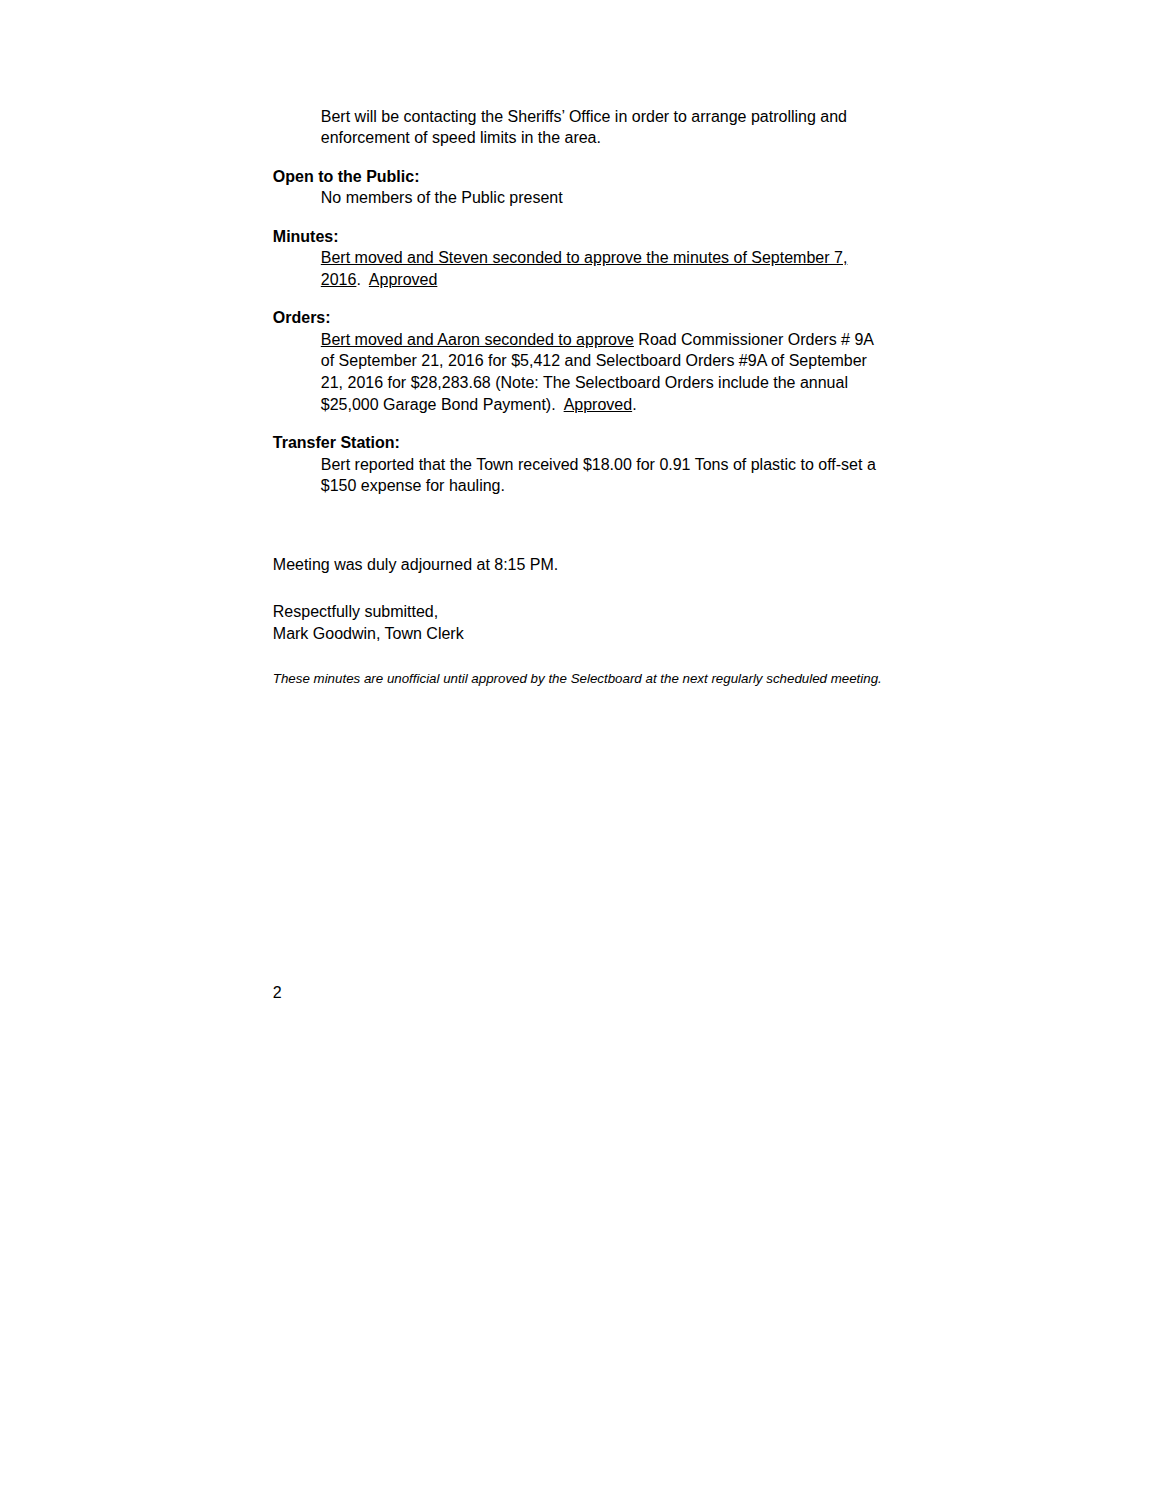Bert will be contacting the Sheriffs’ Office in order to arrange patrolling and enforcement of speed limits in the area.
Open to the Public:
No members of the Public present
Minutes:
Bert moved and Steven seconded to approve the minutes of September 7, 2016. Approved
Orders:
Bert moved and Aaron seconded to approve Road Commissioner Orders # 9A of September 21, 2016 for $5,412 and Selectboard Orders #9A of September 21, 2016 for $28,283.68 (Note: The Selectboard Orders include the annual $25,000 Garage Bond Payment). Approved.
Transfer Station:
Bert reported that the Town received $18.00 for 0.91 Tons of plastic to off-set a $150 expense for hauling.
Meeting was duly adjourned at 8:15 PM.
Respectfully submitted,
Mark Goodwin, Town Clerk
These minutes are unofficial until approved by the Selectboard at the next regularly scheduled meeting.
2